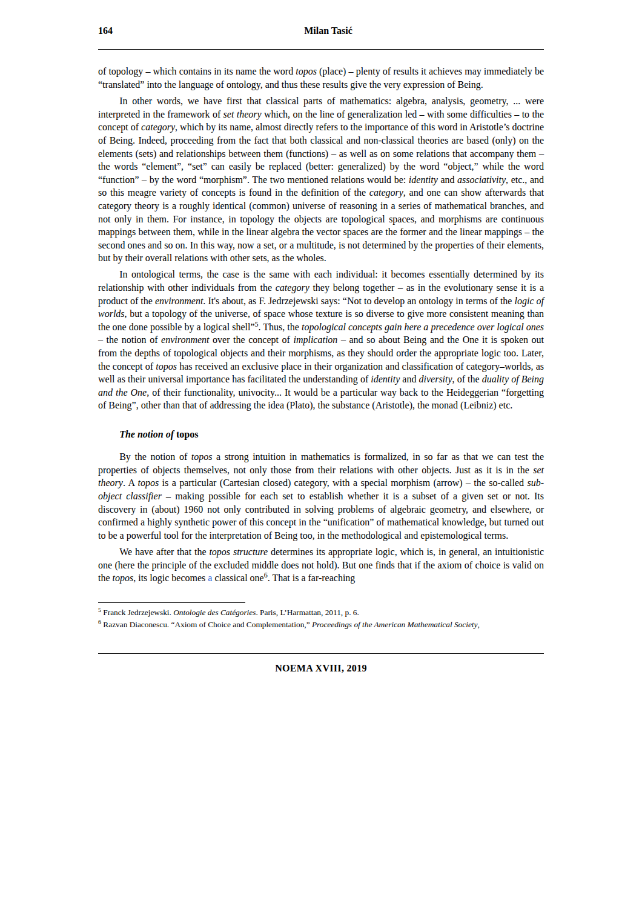164 Milan Tasić
of topology – which contains in its name the word topos (place) – plenty of results it achieves may immediately be “translated” into the language of ontology, and thus these results give the very expression of Being.
In other words, we have first that classical parts of mathematics: algebra, analysis, geometry, ... were interpreted in the framework of set theory which, on the line of generalization led – with some difficulties – to the concept of category, which by its name, almost directly refers to the importance of this word in Aristotle’s doctrine of Being. Indeed, proceeding from the fact that both classical and non-classical theories are based (only) on the elements (sets) and relationships between them (functions) – as well as on some relations that accompany them – the words “element”, “set” can easily be replaced (better: generalized) by the word “object,” while the word “function” – by the word “morphism”. The two mentioned relations would be: identity and associativity, etc., and so this meagre variety of concepts is found in the definition of the category, and one can show afterwards that category theory is a roughly identical (common) universe of reasoning in a series of mathematical branches, and not only in them. For instance, in topology the objects are topological spaces, and morphisms are continuous mappings between them, while in the linear algebra the vector spaces are the former and the linear mappings – the second ones and so on. In this way, now a set, or a multitude, is not determined by the properties of their elements, but by their overall relations with other sets, as the wholes.
In ontological terms, the case is the same with each individual: it becomes essentially determined by its relationship with other individuals from the category they belong together – as in the evolutionary sense it is a product of the environment. It's about, as F. Jedrzejewski says: “Not to develop an ontology in terms of the logic of worlds, but a topology of the universe, of space whose texture is so diverse to give more consistent meaning than the one done possible by a logical shell”5. Thus, the topological concepts gain here a precedence over logical ones – the notion of environment over the concept of implication – and so about Being and the One it is spoken out from the depths of topological objects and their morphisms, as they should order the appropriate logic too. Later, the concept of topos has received an exclusive place in their organization and classification of category–worlds, as well as their universal importance has facilitated the understanding of identity and diversity, of the duality of Being and the One, of their functionality, univocity... It would be a particular way back to the Heideggerian “forgetting of Being”, other than that of addressing the idea (Plato), the substance (Aristotle), the monad (Leibniz) etc.
The notion of topos
By the notion of topos a strong intuition in mathematics is formalized, in so far as that we can test the properties of objects themselves, not only those from their relations with other objects. Just as it is in the set theory. A topos is a particular (Cartesian closed) category, with a special morphism (arrow) – the so-called sub-object classifier – making possible for each set to establish whether it is a subset of a given set or not. Its discovery in (about) 1960 not only contributed in solving problems of algebraic geometry, and elsewhere, or confirmed a highly synthetic power of this concept in the “unification” of mathematical knowledge, but turned out to be a powerful tool for the interpretation of Being too, in the methodological and epistemological terms.
We have after that the topos structure determines its appropriate logic, which is, in general, an intuitionistic one (here the principle of the excluded middle does not hold). But one finds that if the axiom of choice is valid on the topos, its logic becomes a classical one6. That is a far-reaching
5 Franck Jedrzejewski. Ontologie des Catégories. Paris, L’Harmattan, 2011, p. 6.
6 Razvan Diaconescu. “Axiom of Choice and Complementation,” Proceedings of the American Mathematical Society,
NOEMA XVIII, 2019